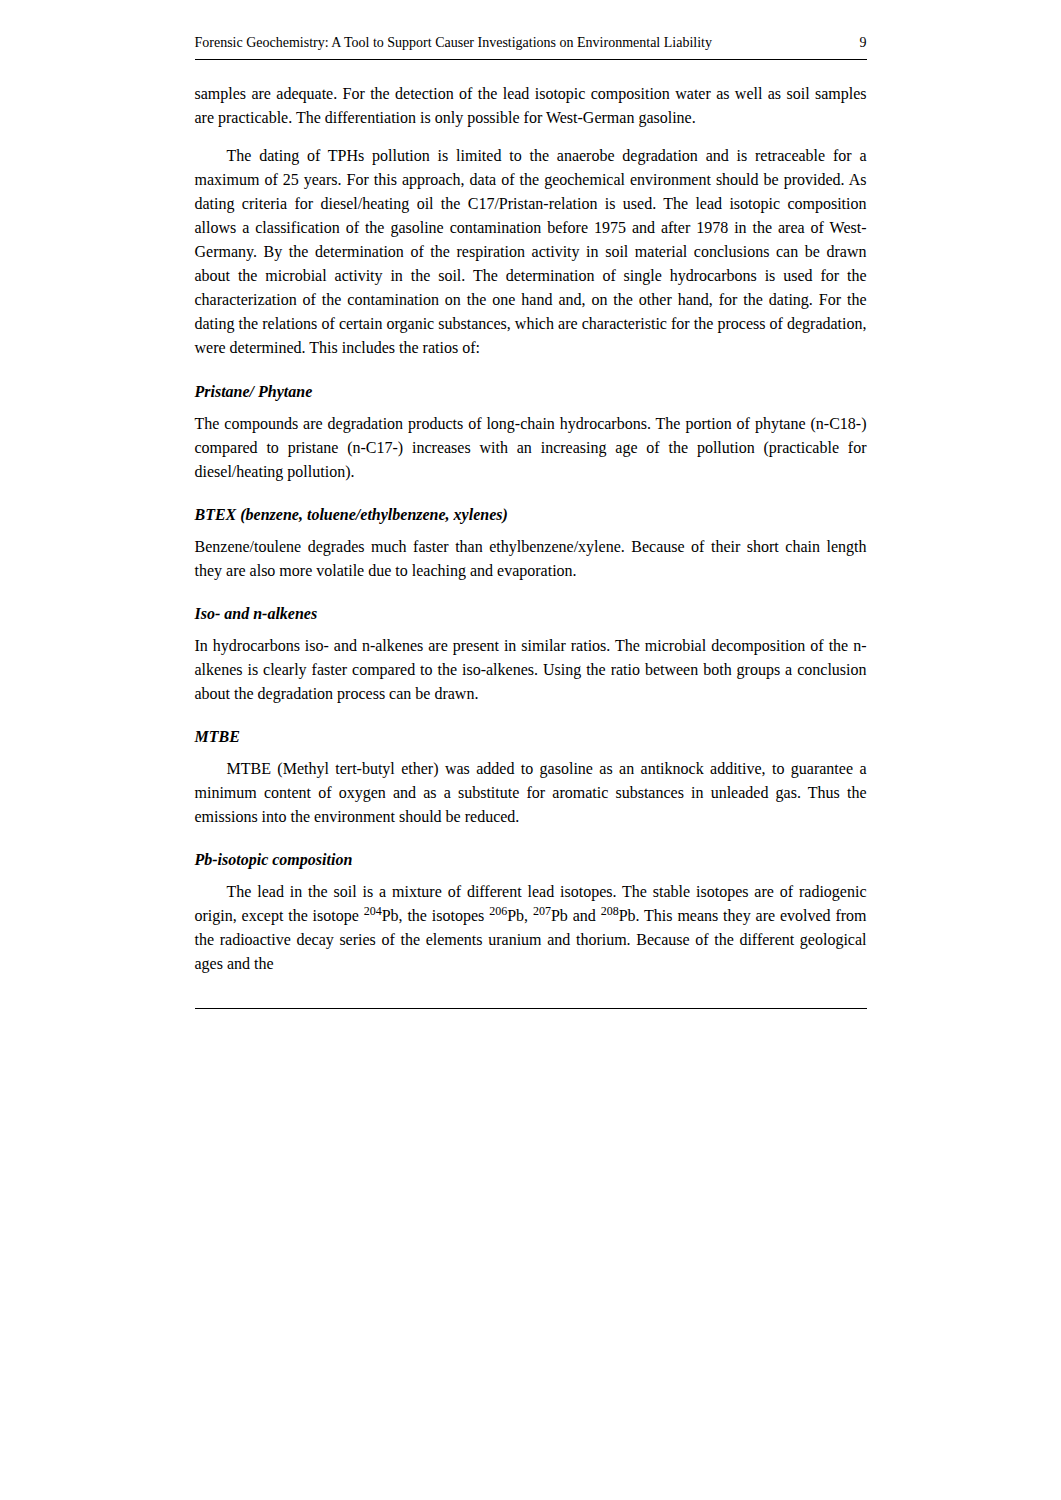Forensic Geochemistry: A Tool to Support Causer Investigations on Environmental Liability9
samples are adequate. For the detection of the lead isotopic composition water as well as soil samples are practicable. The differentiation is only possible for West-German gasoline.
The dating of TPHs pollution is limited to the anaerobe degradation and is retraceable for a maximum of 25 years. For this approach, data of the geochemical environment should be provided. As dating criteria for diesel/heating oil the C17/Pristan-relation is used. The lead isotopic composition allows a classification of the gasoline contamination before 1975 and after 1978 in the area of West-Germany. By the determination of the respiration activity in soil material conclusions can be drawn about the microbial activity in the soil. The determination of single hydrocarbons is used for the characterization of the contamination on the one hand and, on the other hand, for the dating. For the dating the relations of certain organic substances, which are characteristic for the process of degradation, were determined. This includes the ratios of:
Pristane/ Phytane
The compounds are degradation products of long-chain hydrocarbons. The portion of phytane (n-C18-) compared to pristane (n-C17-) increases with an increasing age of the pollution (practicable for diesel/heating pollution).
BTEX (benzene, toluene/ethylbenzene, xylenes)
Benzene/toulene degrades much faster than ethylbenzene/xylene. Because of their short chain length they are also more volatile due to leaching and evaporation.
Iso- and n-alkenes
In hydrocarbons iso- and n-alkenes are present in similar ratios. The microbial decomposition of the n-alkenes is clearly faster compared to the iso-alkenes. Using the ratio between both groups a conclusion about the degradation process can be drawn.
MTBE
MTBE (Methyl tert-butyl ether) was added to gasoline as an antiknock additive, to guarantee a minimum content of oxygen and as a substitute for aromatic substances in unleaded gas. Thus the emissions into the environment should be reduced.
Pb-isotopic composition
The lead in the soil is a mixture of different lead isotopes. The stable isotopes are of radiogenic origin, except the isotope 204Pb, the isotopes 206Pb, 207Pb and 208Pb. This means they are evolved from the radioactive decay series of the elements uranium and thorium. Because of the different geological ages and the